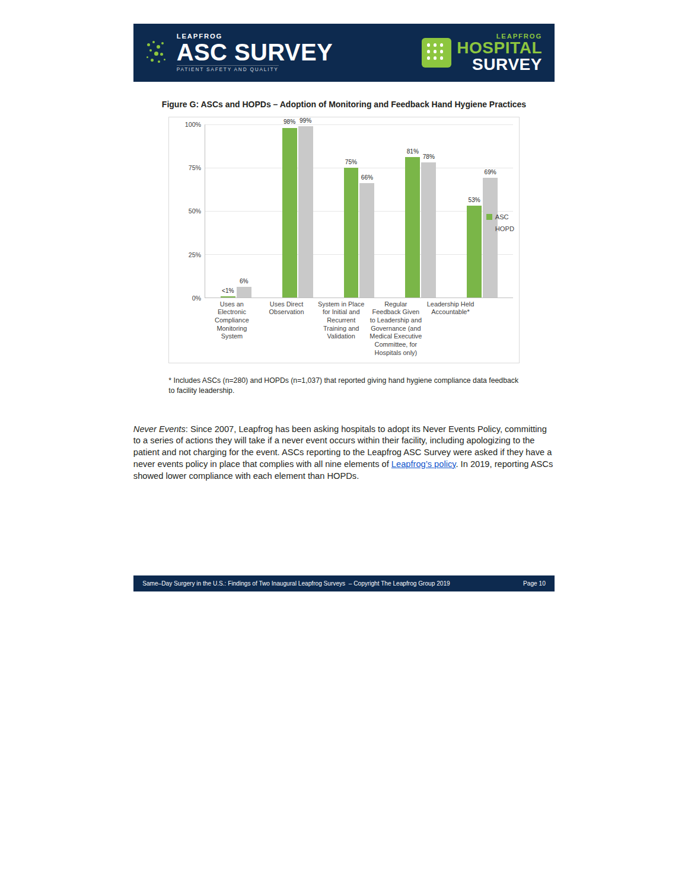LEAPFROG
ASC SURVEY
PATIENT SAFETY AND QUALITY
LEAPFROG
HOSPITAL
SURVEY
Figure G: ASCs and HOPDs – Adoption of Monitoring and Feedback Hand Hygiene Practices
100%
75%
50%
25%
0%
<1%
6%
98%
99%
75%
66%
81%
78%
53%
69%
ASC
HOPD
Uses an Electronic Compliance Monitoring System
Uses Direct Observation
System in Place for Initial and Recurrent Training and Validation
Regular Feedback Given to Leadership and Governance (and Medical Executive Committee, for Hospitals only)
Leadership Held Accountable*
* Includes ASCs (n=280) and HOPDs (n=1,037) that reported giving hand hygiene compliance data feedback to facility leadership.
Never Events: Since 2007, Leapfrog has been asking hospitals to adopt its Never Events Policy, committing to a series of actions they will take if a never event occurs within their facility, including apologizing to the patient and not charging for the event. ASCs reporting to the Leapfrog ASC Survey were asked if they have a never events policy in place that complies with all nine elements of Leapfrog’s policy. In 2019, reporting ASCs showed lower compliance with each element than HOPDs.
Same–Day Surgery in the U.S.: Findings of Two Inaugural Leapfrog Surveys – Copyright The Leapfrog Group 2019
Page 10